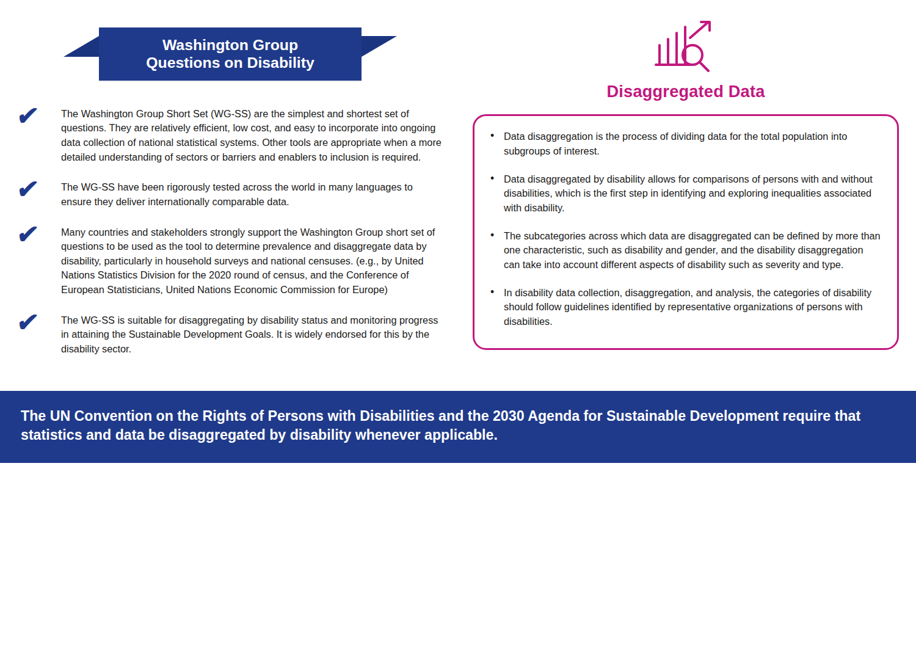Washington Group
Questions on Disability
✔ The Washington Group Short Set (WG-SS) are the simplest and shortest set of questions. They are relatively efficient, low cost, and easy to incorporate into ongoing data collection of national statistical systems. Other tools are appropriate when a more detailed understanding of sectors or barriers and enablers to inclusion is required.
✔ The WG-SS have been rigorously tested across the world in many languages to ensure they deliver internationally comparable data.
✔ Many countries and stakeholders strongly support the Washington Group short set of questions to be used as the tool to determine prevalence and disaggregate data by disability, particularly in household surveys and national censuses. (e.g., by United Nations Statistics Division for the 2020 round of census, and the Conference of European Statisticians, United Nations Economic Commission for Europe)
✔ The WG-SS is suitable for disaggregating by disability status and monitoring progress in attaining the Sustainable Development Goals. It is widely endorsed for this by the disability sector.
Disaggregated Data
Data disaggregation is the process of dividing data for the total population into subgroups of interest.
Data disaggregated by disability allows for comparisons of persons with and without disabilities, which is the first step in identifying and exploring inequalities associated with disability.
The subcategories across which data are disaggregated can be defined by more than one characteristic, such as disability and gender, and the disability disaggregation can take into account different aspects of disability such as severity and type.
In disability data collection, disaggregation, and analysis, the categories of disability should follow guidelines identified by representative organizations of persons with disabilities.
The UN Convention on the Rights of Persons with Disabilities and the 2030 Agenda for Sustainable Development require that statistics and data be disaggregated by disability whenever applicable.